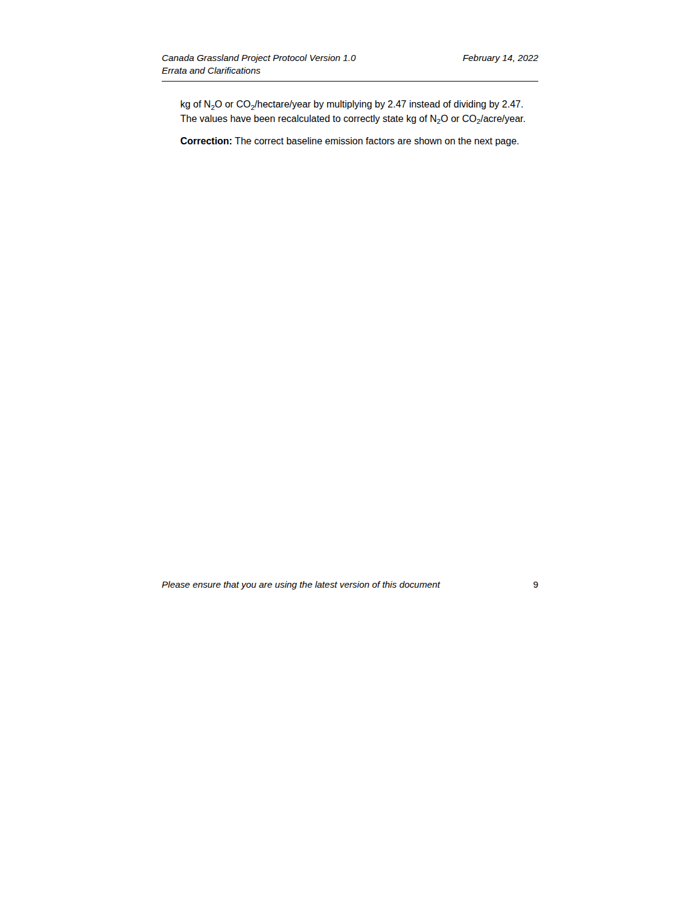Canada Grassland Project Protocol Version 1.0
February 14, 2022
Errata and Clarifications
kg of N2O or CO2/hectare/year by multiplying by 2.47 instead of dividing by 2.47. The values have been recalculated to correctly state kg of N2O or CO2/acre/year.
Correction: The correct baseline emission factors are shown on the next page.
Please ensure that you are using the latest version of this document
9